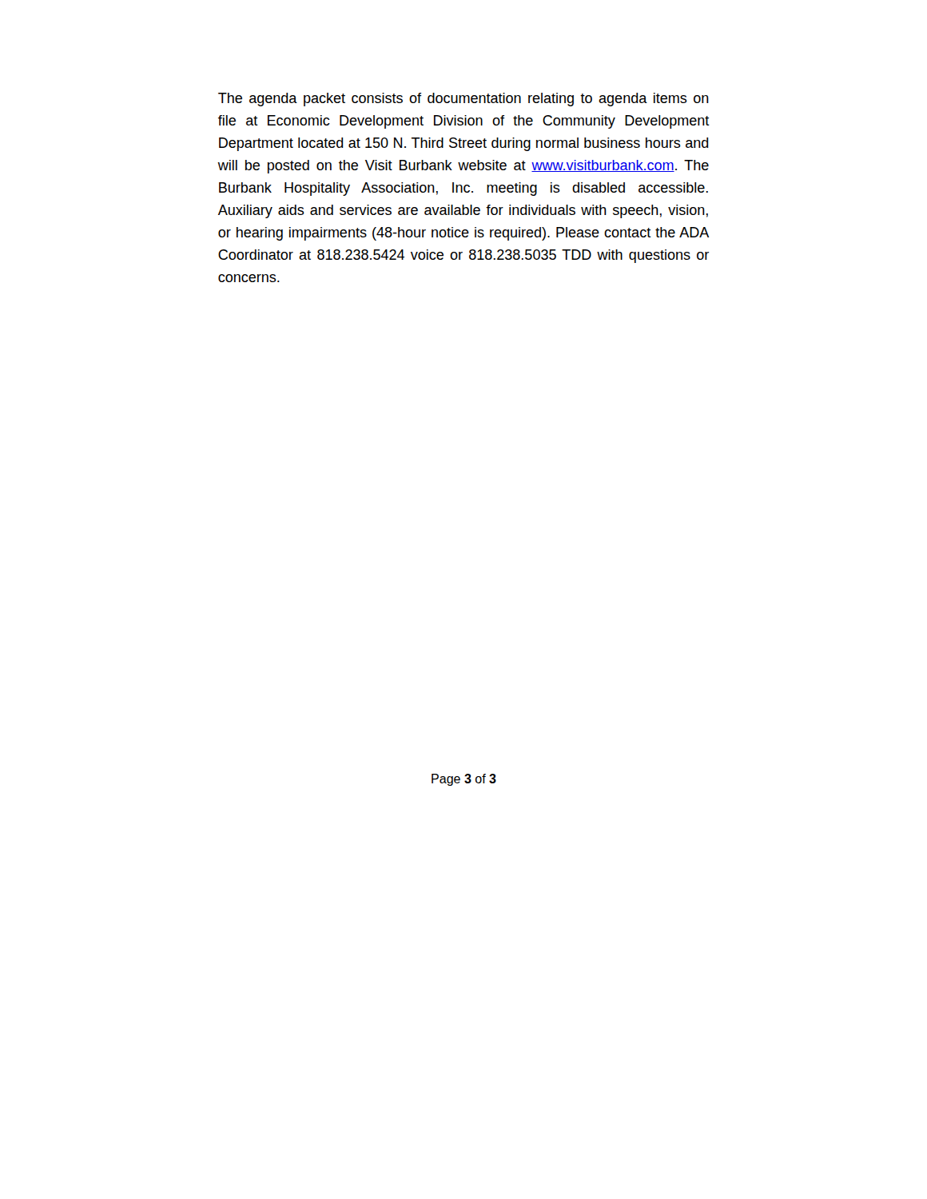The agenda packet consists of documentation relating to agenda items on file at Economic Development Division of the Community Development Department located at 150 N. Third Street during normal business hours and will be posted on the Visit Burbank website at www.visitburbank.com. The Burbank Hospitality Association, Inc. meeting is disabled accessible. Auxiliary aids and services are available for individuals with speech, vision, or hearing impairments (48-hour notice is required). Please contact the ADA Coordinator at 818.238.5424 voice or 818.238.5035 TDD with questions or concerns.
Page 3 of 3